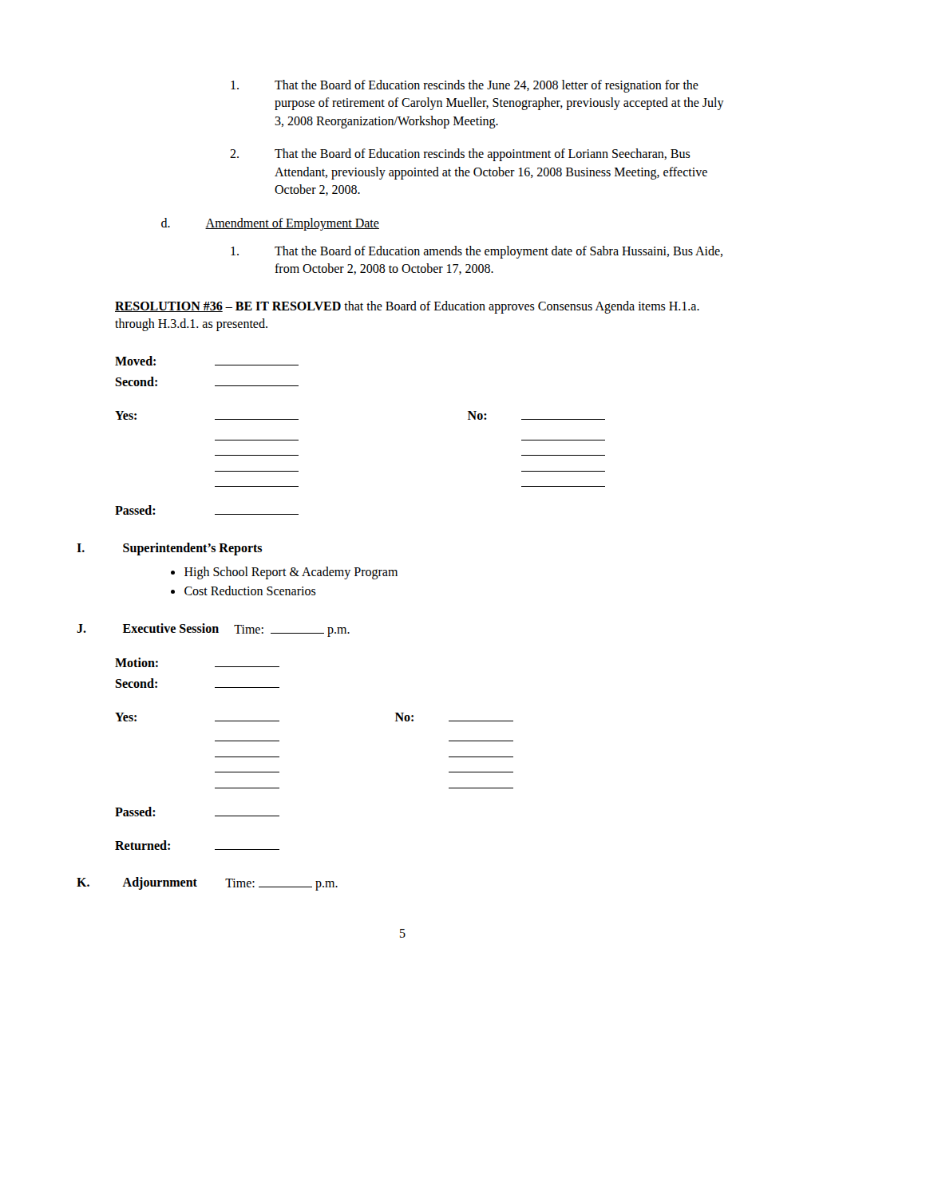1. That the Board of Education rescinds the June 24, 2008 letter of resignation for the purpose of retirement of Carolyn Mueller, Stenographer, previously accepted at the July 3, 2008 Reorganization/Workshop Meeting.
2. That the Board of Education rescinds the appointment of Loriann Seecharan, Bus Attendant, previously appointed at the October 16, 2008 Business Meeting, effective October 2, 2008.
d. Amendment of Employment Date
1. That the Board of Education amends the employment date of Sabra Hussaini, Bus Aide, from October 2, 2008 to October 17, 2008.
RESOLUTION #36 – BE IT RESOLVED that the Board of Education approves Consensus Agenda items H.1.a. through H.3.d.1. as presented.
Moved:
Second:
Yes: No:
Passed:
I. Superintendent’s Reports
High School Report & Academy Program
Cost Reduction Scenarios
J. Executive Session Time: p.m.
Motion:
Second:
Yes: No:
Passed:
Returned:
K. Adjournment Time: p.m.
5